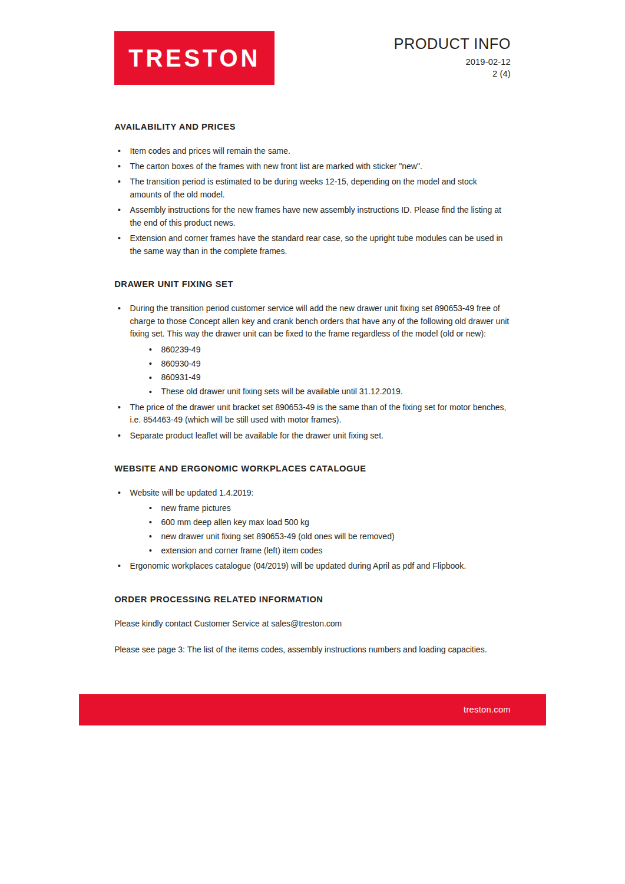TRESTON
PRODUCT INFO
2019-02-12
2 (4)
Availability and prices
Item codes and prices will remain the same.
The carton boxes of the frames with new front list are marked with sticker "new".
The transition period is estimated to be during weeks 12-15, depending on the model and stock amounts of the old model.
Assembly instructions for the new frames have new assembly instructions ID. Please find the listing at the end of this product news.
Extension and corner frames have the standard rear case, so the upright tube modules can be used in the same way than in the complete frames.
Drawer unit fixing set
During the transition period customer service will add the new drawer unit fixing set 890653-49 free of charge to those Concept allen key and crank bench orders that have any of the following old drawer unit fixing set. This way the drawer unit can be fixed to the frame regardless of the model (old or new):
860239-49
860930-49
860931-49
These old drawer unit fixing sets will be available until 31.12.2019.
The price of the drawer unit bracket set 890653-49 is the same than of the fixing set for motor benches, i.e. 854463-49 (which will be still used with motor frames).
Separate product leaflet will be available for the drawer unit fixing set.
Website and ergonomic workplaces catalogue
Website will be updated 1.4.2019:
new frame pictures
600 mm deep allen key max load 500 kg
new drawer unit fixing set 890653-49 (old ones will be removed)
extension and corner frame (left) item codes
Ergonomic workplaces catalogue (04/2019) will be updated during April as pdf and Flipbook.
Order processing related information
Please kindly contact Customer Service at sales@treston.com
Please see page 3: The list of the items codes, assembly instructions numbers and loading capacities.
treston.com